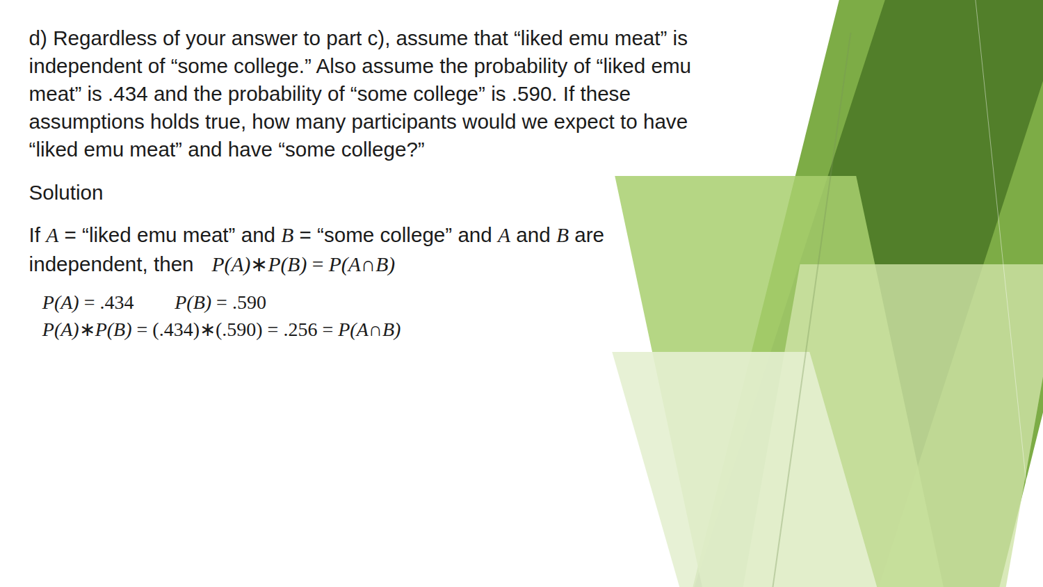d) Regardless of your answer to part c), assume that “liked emu meat” is independent of “some college.” Also assume the probability of “liked emu meat” is .434 and the probability of “some college” is .590. If these assumptions holds true, how many participants would we expect to have “liked emu meat” and have “some college?”
Solution
If A = “liked emu meat” and B = “some college” and A and B are independent, then P(A)∗P(B) = P(A∩B)
P(A) = .434 P(B) = .590
P(A)∗P(B) = (.434)∗(.590) = .256 = P(A∩B)